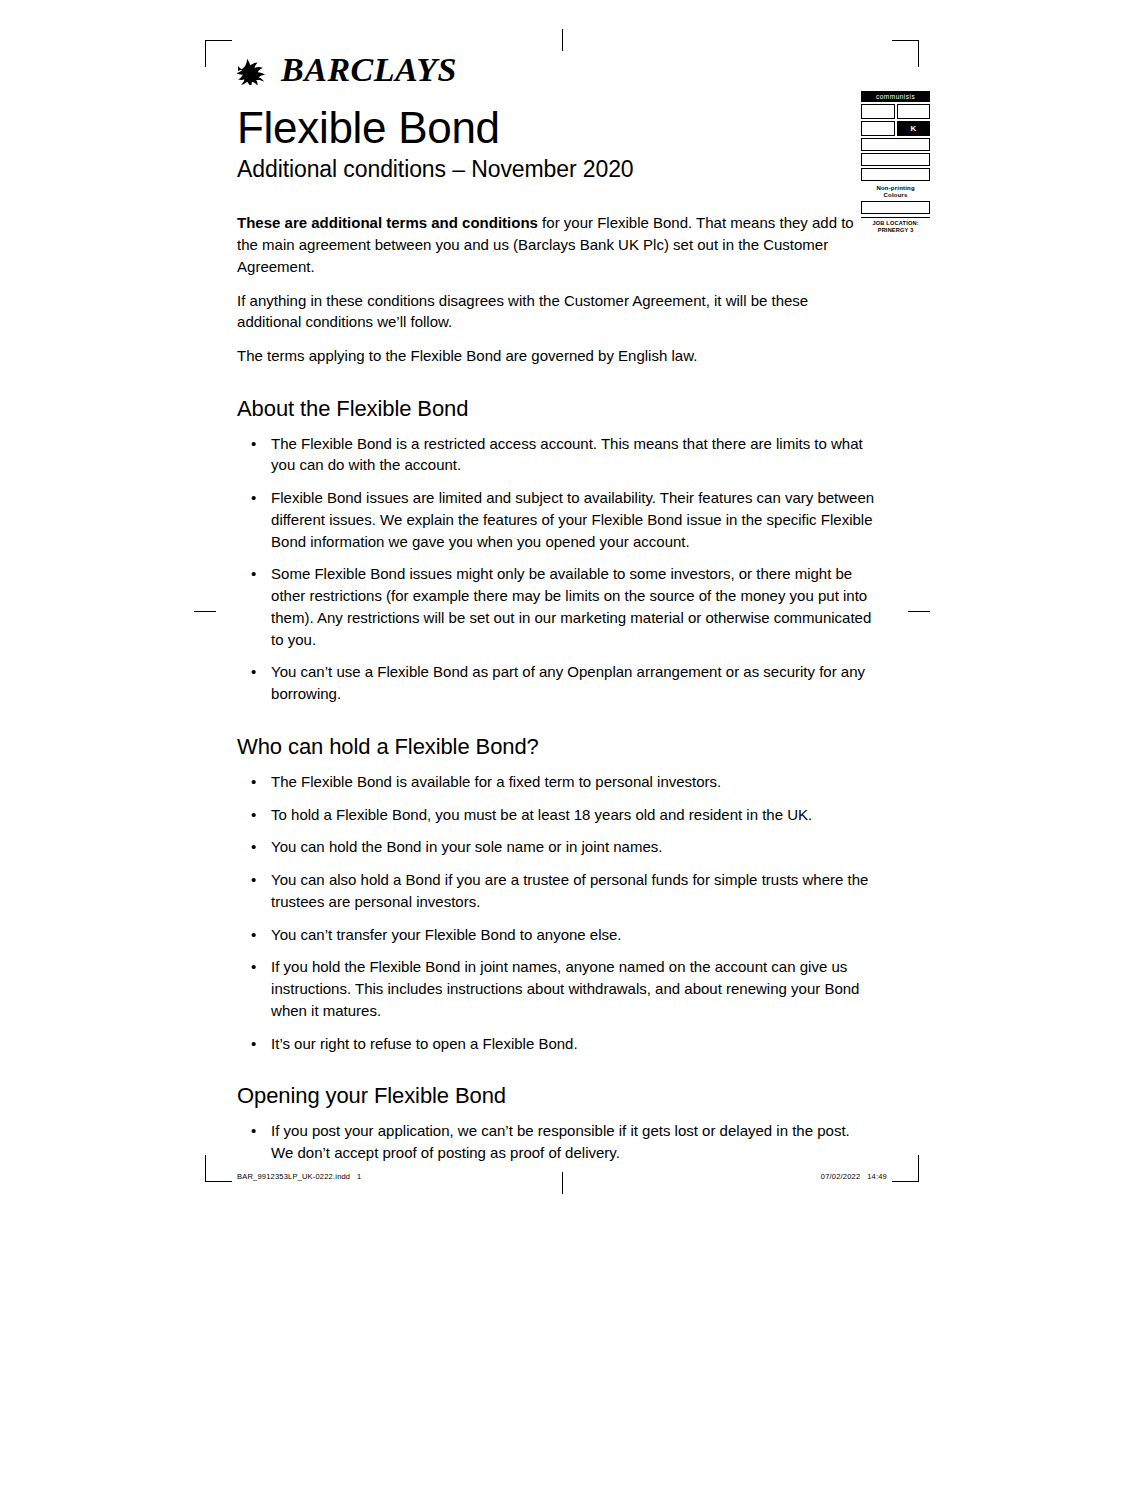communisis
K
Non-printing
Colours
JOB LOCATION:
PRINERGY 3
BARCLAYS
Flexible Bond
Additional conditions – November 2020
These are additional terms and conditions for your Flexible Bond. That means they add to the main agreement between you and us (Barclays Bank UK Plc) set out in the Customer Agreement.
If anything in these conditions disagrees with the Customer Agreement, it will be these additional conditions we’ll follow.
The terms applying to the Flexible Bond are governed by English law.
About the Flexible Bond
The Flexible Bond is a restricted access account. This means that there are limits to what you can do with the account.
Flexible Bond issues are limited and subject to availability. Their features can vary between different issues. We explain the features of your Flexible Bond issue in the specific Flexible Bond information we gave you when you opened your account.
Some Flexible Bond issues might only be available to some investors, or there might be other restrictions (for example there may be limits on the source of the money you put into them). Any restrictions will be set out in our marketing material or otherwise communicated to you.
You can’t use a Flexible Bond as part of any Openplan arrangement or as security for any borrowing.
Who can hold a Flexible Bond?
The Flexible Bond is available for a fixed term to personal investors.
To hold a Flexible Bond, you must be at least 18 years old and resident in the UK.
You can hold the Bond in your sole name or in joint names.
You can also hold a Bond if you are a trustee of personal funds for simple trusts where the trustees are personal investors.
You can’t transfer your Flexible Bond to anyone else.
If you hold the Flexible Bond in joint names, anyone named on the account can give us instructions. This includes instructions about withdrawals, and about renewing your Bond when it matures.
It’s our right to refuse to open a Flexible Bond.
Opening your Flexible Bond
If you post your application, we can’t be responsible if it gets lost or delayed in the post.
We don’t accept proof of posting as proof of delivery.
BAR_9912353LP_UK-0222.indd 1 07/02/2022 14:49